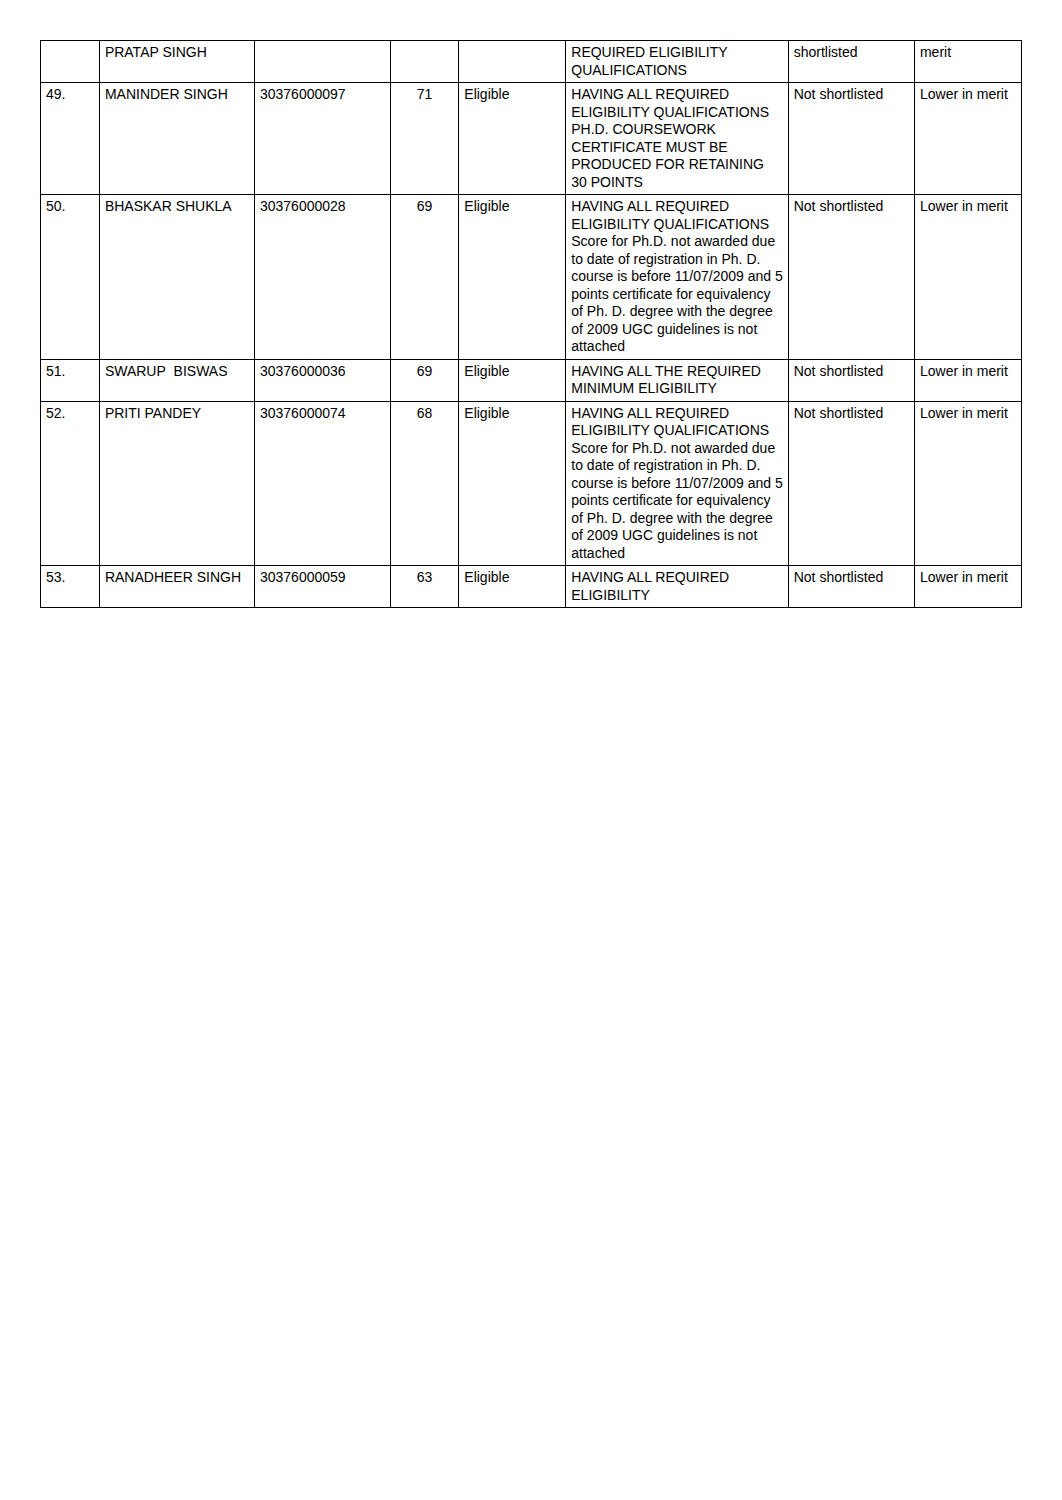| | PRATAP SINGH | | | | REQUIRED ELIGIBILITY QUALIFICATIONS | shortlisted | merit |
| 49. | MANINDER SINGH | 30376000097 | 71 | Eligible | HAVING ALL REQUIRED ELIGIBILITY QUALIFICATIONS PH.D. COURSEWORK CERTIFICATE MUST BE PRODUCED FOR RETAINING 30 POINTS | Not shortlisted | Lower in merit |
| 50. | BHASKAR SHUKLA | 30376000028 | 69 | Eligible | HAVING ALL REQUIRED ELIGIBILITY QUALIFICATIONS Score for Ph.D. not awarded due to date of registration in Ph. D. course is before 11/07/2009 and 5 points certificate for equivalency of Ph. D. degree with the degree of 2009 UGC guidelines is not attached | Not shortlisted | Lower in merit |
| 51. | SWARUP BISWAS | 30376000036 | 69 | Eligible | HAVING ALL THE REQUIRED MINIMUM ELIGIBILITY | Not shortlisted | Lower in merit |
| 52. | PRITI PANDEY | 30376000074 | 68 | Eligible | HAVING ALL REQUIRED ELIGIBILITY QUALIFICATIONS Score for Ph.D. not awarded due to date of registration in Ph. D. course is before 11/07/2009 and 5 points certificate for equivalency of Ph. D. degree with the degree of 2009 UGC guidelines is not attached | Not shortlisted | Lower in merit |
| 53. | RANADHEER SINGH | 30376000059 | 63 | Eligible | HAVING ALL REQUIRED ELIGIBILITY | Not shortlisted | Lower in merit |